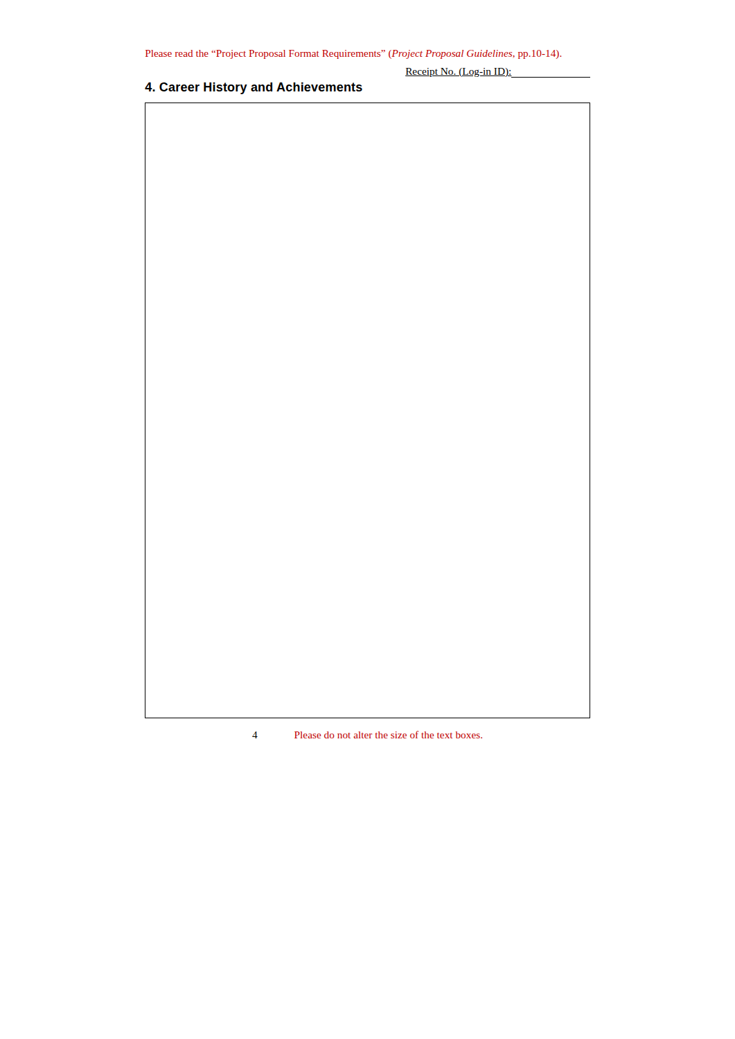Please read the “Project Proposal Format Requirements” (Project Proposal Guidelines, pp.10-14).
Receipt No. (Log-in ID):
4. Career History and Achievements
4 Please do not alter the size of the text boxes.